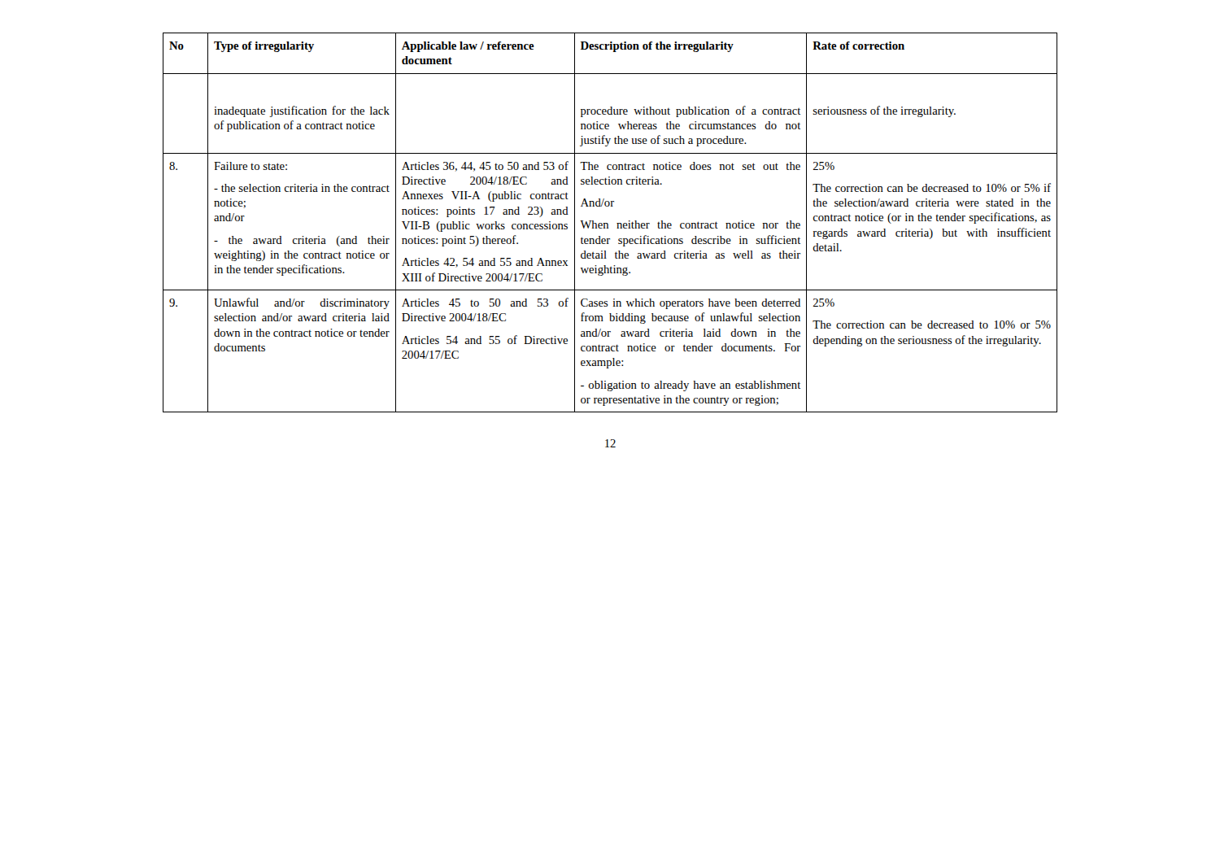| No | Type of irregularity | Applicable law / reference document | Description of the irregularity | Rate of correction |
| --- | --- | --- | --- | --- |
| | inadequate justification for the lack of publication of a contract notice | | procedure without publication of a contract notice whereas the circumstances do not justify the use of such a procedure. | seriousness of the irregularity. |
| 8. | Failure to state: - the selection criteria in the contract notice; and/or - the award criteria (and their weighting) in the contract notice or in the tender specifications. | Articles 36, 44, 45 to 50 and 53 of Directive 2004/18/EC and Annexes VII-A (public contract notices: points 17 and 23) and VII-B (public works concessions notices: point 5) thereof. Articles 42, 54 and 55 and Annex XIII of Directive 2004/17/EC | The contract notice does not set out the selection criteria. And/or When neither the contract notice nor the tender specifications describe in sufficient detail the award criteria as well as their weighting. | 25% The correction can be decreased to 10% or 5% if the selection/award criteria were stated in the contract notice (or in the tender specifications, as regards award criteria) but with insufficient detail. |
| 9. | Unlawful and/or discriminatory selection and/or award criteria laid down in the contract notice or tender documents | Articles 45 to 50 and 53 of Directive 2004/18/EC Articles 54 and 55 of Directive 2004/17/EC | Cases in which operators have been deterred from bidding because of unlawful selection and/or award criteria laid down in the contract notice or tender documents. For example: - obligation to already have an establishment or representative in the country or region; | 25% The correction can be decreased to 10% or 5% depending on the seriousness of the irregularity. |
12